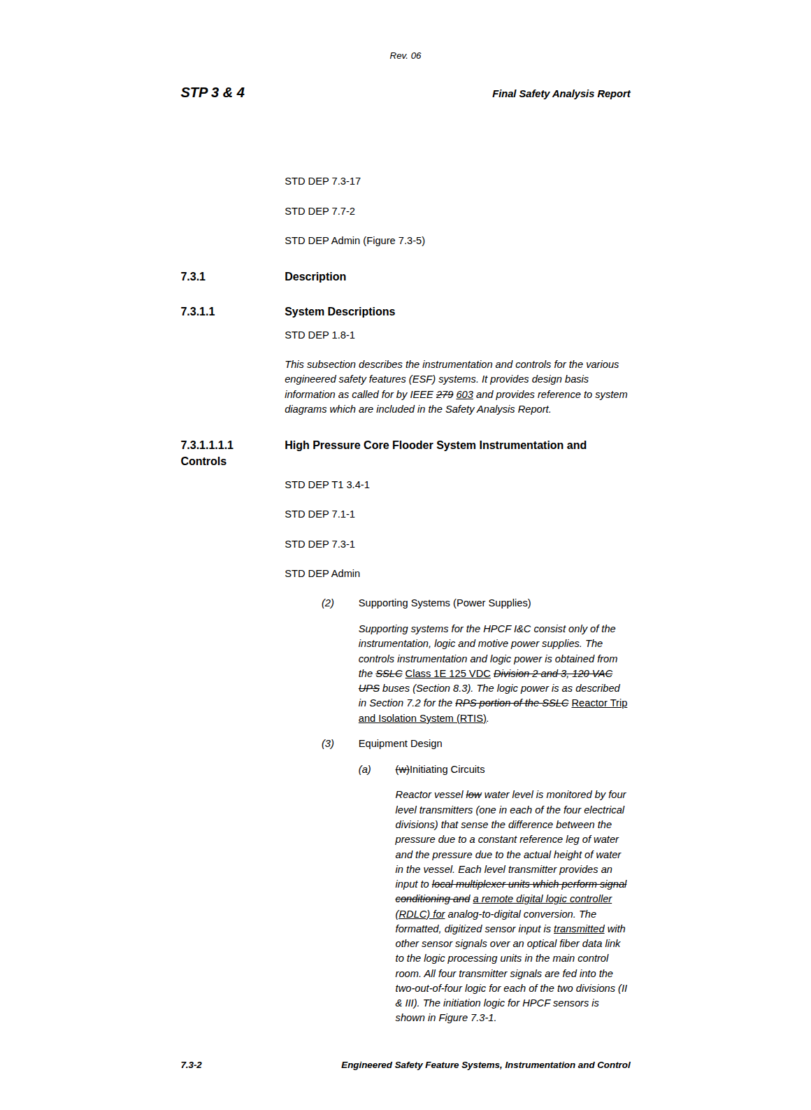Rev. 06
STP 3 & 4
Final Safety Analysis Report
STD DEP 7.3-17
STD DEP 7.7-2
STD DEP Admin (Figure 7.3-5)
7.3.1 Description
7.3.1.1 System Descriptions
STD DEP 1.8-1
This subsection describes the instrumentation and controls for the various engineered safety features (ESF) systems. It provides design basis information as called for by IEEE 279 603 and provides reference to system diagrams which are included in the Safety Analysis Report.
7.3.1.1.1.1 High Pressure Core Flooder System Instrumentation and Controls
STD DEP T1 3.4-1
STD DEP 7.1-1
STD DEP 7.3-1
STD DEP Admin
(2)
Supporting Systems (Power Supplies)
Supporting systems for the HPCF I&C consist only of the instrumentation, logic and motive power supplies. The controls instrumentation and logic power is obtained from the SSLC Class 1E 125 VDC Division 2 and 3, 120 VAC UPS buses (Section 8.3). The logic power is as described in Section 7.2 for the RPS portion of the SSLC Reactor Trip and Isolation System (RTIS).
(3)
Equipment Design
(a)
(w) Initiating Circuits
Reactor vessel low water level is monitored by four level transmitters (one in each of the four electrical divisions) that sense the difference between the pressure due to a constant reference leg of water and the pressure due to the actual height of water in the vessel. Each level transmitter provides an input to local multiplexer units which perform signal conditioning and a remote digital logic controller (RDLC) for analog-to-digital conversion. The formatted, digitized sensor input is transmitted with other sensor signals over an optical fiber data link to the logic processing units in the main control room. All four transmitter signals are fed into the two-out-of-four logic for each of the two divisions (II & III). The initiation logic for HPCF sensors is shown in Figure 7.3-1.
7.3-2
Engineered Safety Feature Systems, Instrumentation and Control